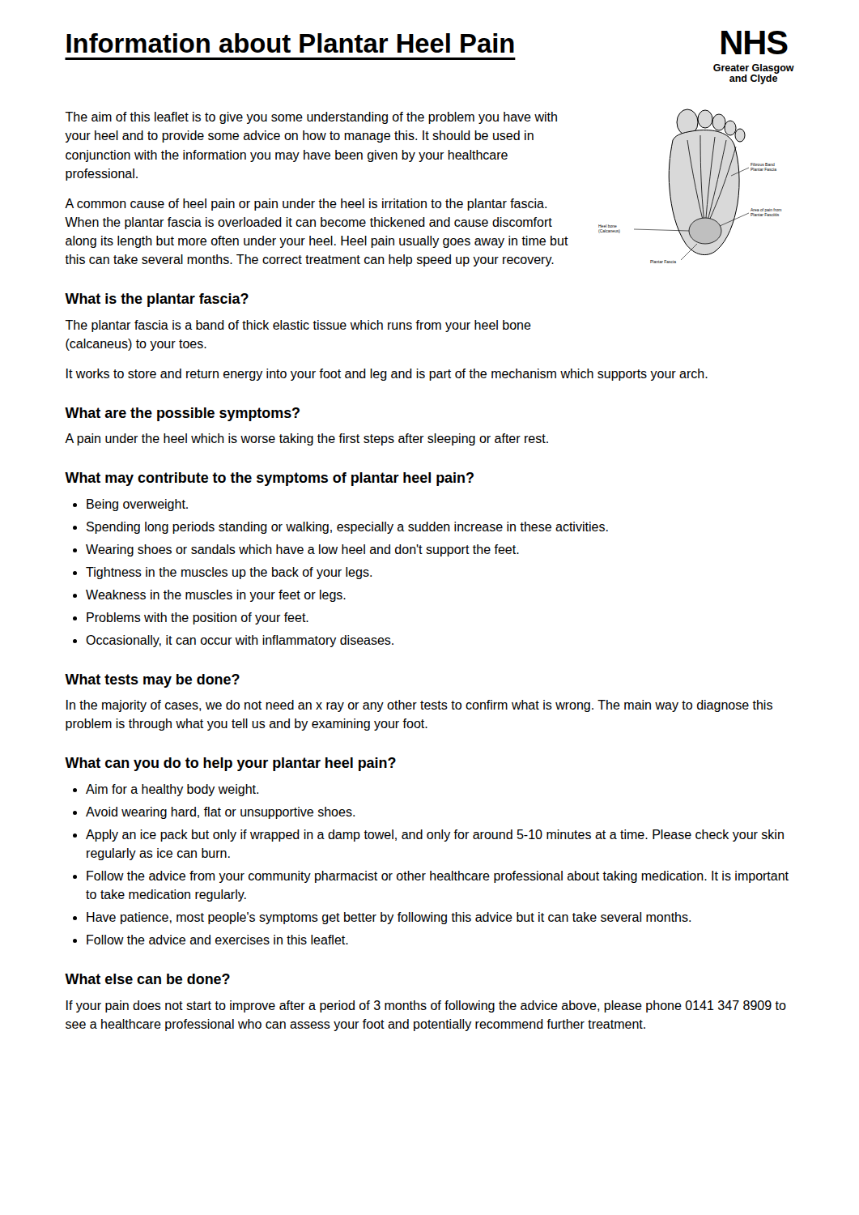Information about Plantar Heel Pain
NHS Greater Glasgow
and Clyde
The aim of this leaflet is to give you some understanding of the problem you have with your heel and to provide some advice on how to manage this. It should be used in conjunction with the information you may have been given by your healthcare professional.
A common cause of heel pain or pain under the heel is irritation to the plantar fascia. When the plantar fascia is overloaded it can become thickened and cause discomfort along its length but more often under your heel. Heel pain usually goes away in time but this can take several months. The correct treatment can help speed up your recovery.
What is the plantar fascia?
The plantar fascia is a band of thick elastic tissue which runs from your heel bone (calcaneus) to your toes.
Fibrous Band Plantar Fascia Area of pain from Plantar Fasciitis Heel bone (Calcaneus) Plantar Fascia
It works to store and return energy into your foot and leg and is part of the mechanism which supports your arch.
What are the possible symptoms?
A pain under the heel which is worse taking the first steps after sleeping or after rest.
What may contribute to the symptoms of plantar heel pain?
Being overweight.
Spending long periods standing or walking, especially a sudden increase in these activities.
Wearing shoes or sandals which have a low heel and don't support the feet.
Tightness in the muscles up the back of your legs.
Weakness in the muscles in your feet or legs.
Problems with the position of your feet.
Occasionally, it can occur with inflammatory diseases.
What tests may be done?
In the majority of cases, we do not need an x ray or any other tests to confirm what is wrong. The main way to diagnose this problem is through what you tell us and by examining your foot.
What can you do to help your plantar heel pain?
Aim for a healthy body weight.
Avoid wearing hard, flat or unsupportive shoes.
Apply an ice pack but only if wrapped in a damp towel, and only for around 5-10 minutes at a time. Please check your skin regularly as ice can burn.
Follow the advice from your community pharmacist or other healthcare professional about taking medication. It is important to take medication regularly.
Have patience, most people's symptoms get better by following this advice but it can take several months.
Follow the advice and exercises in this leaflet.
What else can be done?
If your pain does not start to improve after a period of 3 months of following the advice above, please phone 0141 347 8909 to see a healthcare professional who can assess your foot and potentially recommend further treatment.